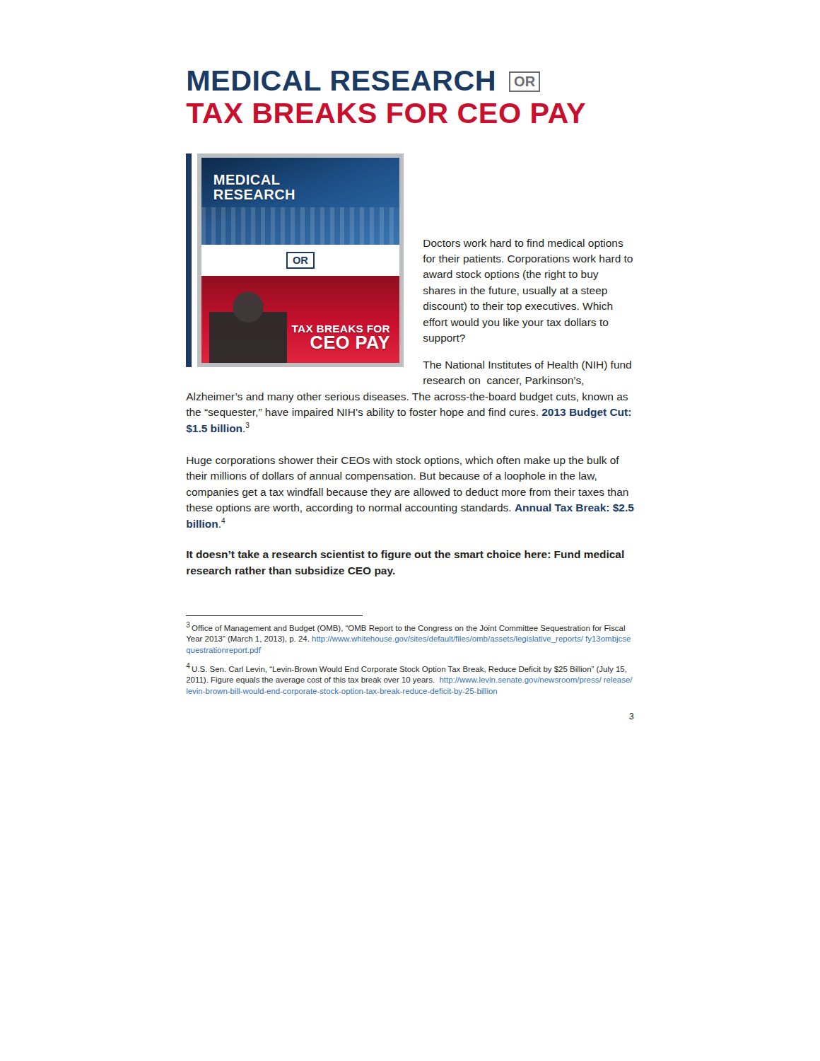MEDICAL RESEARCH OR TAX BREAKS FOR CEO PAY
MEDICAL
RESEARCH
OR
TAX BREAKS FOR CEO PAY
Doctors work hard to find medical options for their patients. Corporations work hard to award stock options (the right to buy shares in the future, usually at a steep discount) to their top executives. Which effort would you like your tax dollars to support?
The National Institutes of Health (NIH) fund research on cancer, Parkinson’s, Alzheimer’s and many other serious diseases. The across-the-board budget cuts, known as the “sequester,” have impaired NIH’s ability to foster hope and find cures. 2013 Budget Cut: $1.5 billion.3
Huge corporations shower their CEOs with stock options, which often make up the bulk of their millions of dollars of annual compensation. But because of a loophole in the law, companies get a tax windfall because they are allowed to deduct more from their taxes than these options are worth, according to normal accounting standards. Annual Tax Break: $2.5 billion.4
It doesn’t take a research scientist to figure out the smart choice here: Fund medical research rather than subsidize CEO pay.
3 Office of Management and Budget (OMB), “OMB Report to the Congress on the Joint Committee Sequestration for Fiscal Year 2013” (March 1, 2013), p. 24. http://www.whitehouse.gov/sites/default/files/omb/assets/legislative_reports/ fy13ombjcsequestrationreport.pdf
4 U.S. Sen. Carl Levin, “Levin-Brown Would End Corporate Stock Option Tax Break, Reduce Deficit by $25 Billion” (July 15, 2011). Figure equals the average cost of this tax break over 10 years. http://www.levin.senate.gov/newsroom/press/ release/levin-brown-bill-would-end-corporate-stock-option-tax-break-reduce-deficit-by-25-billion
3